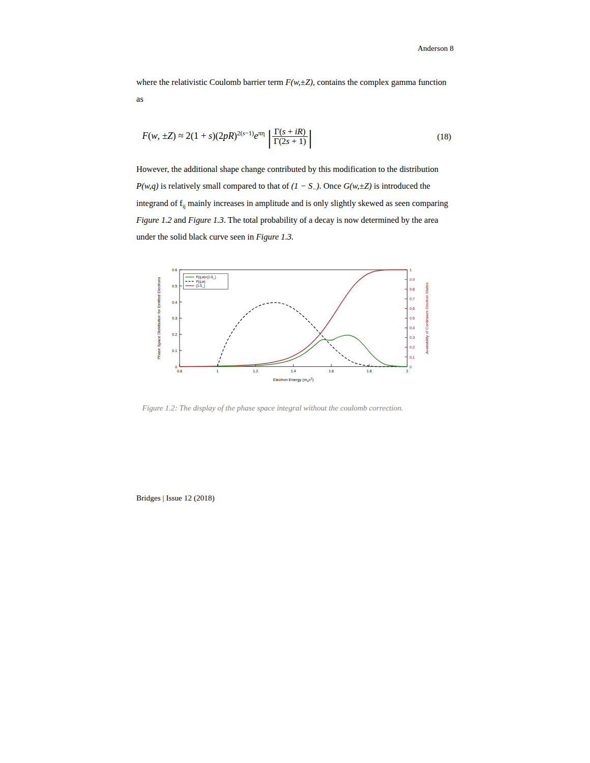Anderson 8
where the relativistic Coulomb barrier term F(w,±Z), contains the complex gamma function as
F(w, ±Z) ≈ 2(1 + s)(2pR)2(s−1)eπη |Γ(s + iR) Γ(2s + 1)|
(18)
However, the additional shape change contributed by this modification to the distribution P(w,q) is relatively small compared to that of (1 − S−). Once G(w,±Z) is introduced the integrand of fij mainly increases in amplitude and is only slightly skewed as seen comparing Figure 1.2 and Figure 1.3. The total probability of a decay is now determined by the area under the solid black curve seen in Figure 1.3.
0 0.1 0.2 0.3 0.4 0.5 0.6 0 0.1 0.2 0.3 0.4 0.5 0.6 0.7 0.8 0.9 1 0.8 1 1.2 1.4 1.6 1.8 2 Electron Energy (mec2) Phase Space Distribution for Emitted Electrons Availability of Continuum Electron States P(q,w)×(1-S_) P(q,w) (1-S_)
Figure 1.2: The display of the phase space integral without the coulomb correction.
Bridges | Issue 12 (2018)